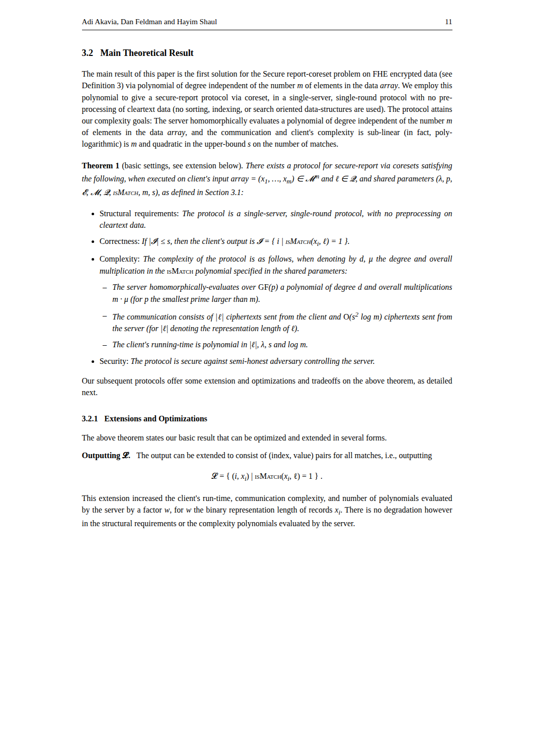Adi Akavia, Dan Feldman and Hayim Shaul 11
3.2 Main Theoretical Result
The main result of this paper is the first solution for the Secure report-coreset problem on FHE encrypted data (see Definition 3) via polynomial of degree independent of the number m of elements in the data array. We employ this polynomial to give a secure-report protocol via coreset, in a single-server, single-round protocol with no pre-processing of cleartext data (no sorting, indexing, or search oriented data-structures are used). The protocol attains our complexity goals: The server homomorphically evaluates a polynomial of degree independent of the number m of elements in the data array, and the communication and client's complexity is sub-linear (in fact, poly-logarithmic) is m and quadratic in the upper-bound s on the number of matches.
Theorem 1 (basic settings, see extension below). There exists a protocol for secure-report via coresets satisfying the following, when executed on client's input array = (x1, …, xm) ∈ 𝓜m and ℓ ∈ 𝓠, and shared parameters (λ, p, 𝓔, 𝓜, 𝓠, isMatch, m, s), as defined in Section 3.1:
Structural requirements: The protocol is a single-server, single-round protocol, with no preprocessing on cleartext data.
Correctness: If |𝓘| ≤ s, then the client's output is 𝓘 = { i | isMatch(xi, ℓ) = 1 }.
Complexity: The complexity of the protocol is as follows, when denoting by d, μ the degree and overall multiplication in the isMatch polynomial specified in the shared parameters:
The server homomorphically-evaluates over GF(p) a polynomial of degree d and overall multiplications m · μ (for p the smallest prime larger than m).
The communication consists of |ℓ| ciphertexts sent from the client and O(s2 log m) ciphertexts sent from the server (for |ℓ| denoting the representation length of ℓ).
The client's running-time is polynomial in |ℓ|, λ, s and log m.
Security: The protocol is secure against semi-honest adversary controlling the server.
Our subsequent protocols offer some extension and optimizations and tradeoffs on the above theorem, as detailed next.
3.2.1 Extensions and Optimizations
The above theorem states our basic result that can be optimized and extended in several forms.
Outputting 𝓛. The output can be extended to consist of (index, value) pairs for all matches, i.e., outputting
𝓛 = { (i, xi) | isMatch(xi, ℓ) = 1 } .
This extension increased the client's run-time, communication complexity, and number of polynomials evaluated by the server by a factor w, for w the binary representation length of records xi. There is no degradation however in the structural requirements or the complexity polynomials evaluated by the server.